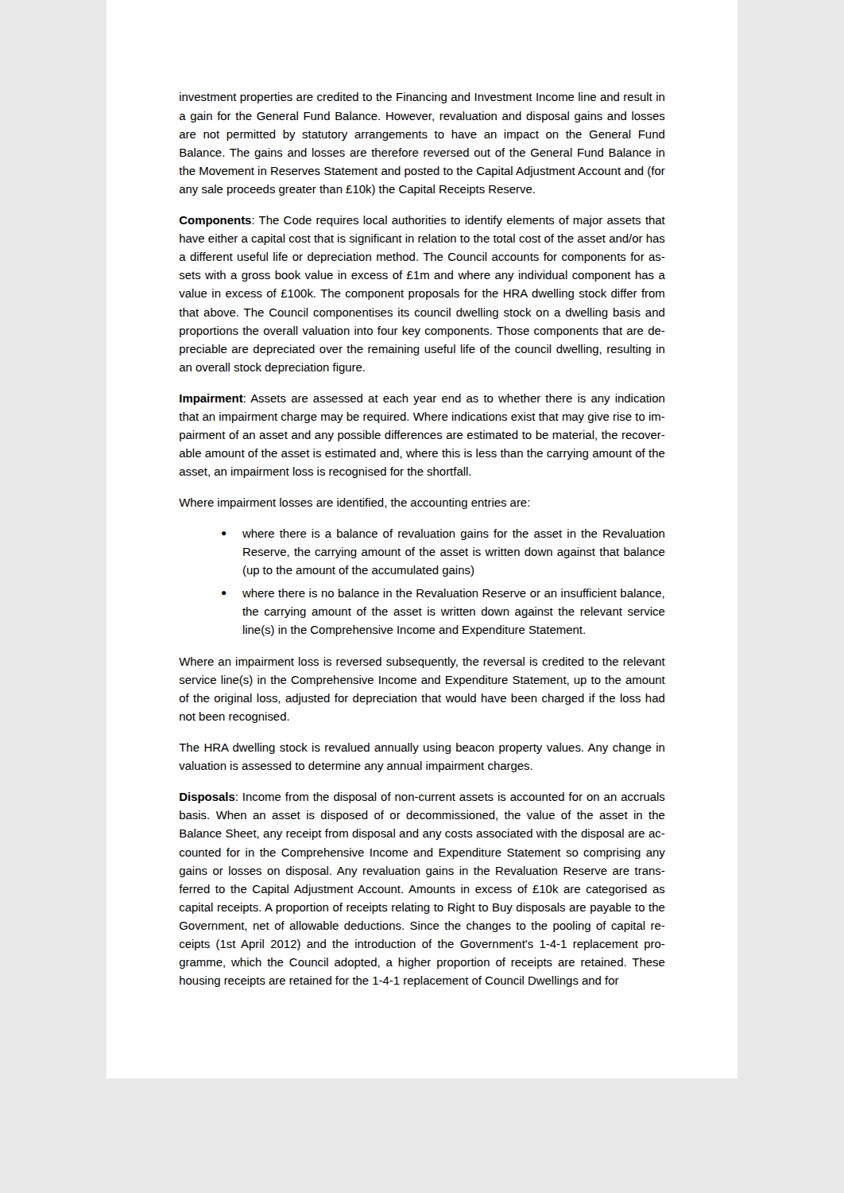investment properties are credited to the Financing and Investment Income line and result in a gain for the General Fund Balance. However, revaluation and disposal gains and losses are not permitted by statutory arrangements to have an impact on the General Fund Balance. The gains and losses are therefore reversed out of the General Fund Balance in the Movement in Reserves Statement and posted to the Capital Adjustment Account and (for any sale proceeds greater than £10k) the Capital Receipts Reserve.
Components: The Code requires local authorities to identify elements of major assets that have either a capital cost that is significant in relation to the total cost of the asset and/or has a different useful life or depreciation method. The Council accounts for components for assets with a gross book value in excess of £1m and where any individual component has a value in excess of £100k. The component proposals for the HRA dwelling stock differ from that above. The Council componentises its council dwelling stock on a dwelling basis and proportions the overall valuation into four key components. Those components that are depreciable are depreciated over the remaining useful life of the council dwelling, resulting in an overall stock depreciation figure.
Impairment: Assets are assessed at each year end as to whether there is any indication that an impairment charge may be required. Where indications exist that may give rise to impairment of an asset and any possible differences are estimated to be material, the recoverable amount of the asset is estimated and, where this is less than the carrying amount of the asset, an impairment loss is recognised for the shortfall.
Where impairment losses are identified, the accounting entries are:
where there is a balance of revaluation gains for the asset in the Revaluation Reserve, the carrying amount of the asset is written down against that balance (up to the amount of the accumulated gains)
where there is no balance in the Revaluation Reserve or an insufficient balance, the carrying amount of the asset is written down against the relevant service line(s) in the Comprehensive Income and Expenditure Statement.
Where an impairment loss is reversed subsequently, the reversal is credited to the relevant service line(s) in the Comprehensive Income and Expenditure Statement, up to the amount of the original loss, adjusted for depreciation that would have been charged if the loss had not been recognised.
The HRA dwelling stock is revalued annually using beacon property values. Any change in valuation is assessed to determine any annual impairment charges.
Disposals: Income from the disposal of non-current assets is accounted for on an accruals basis. When an asset is disposed of or decommissioned, the value of the asset in the Balance Sheet, any receipt from disposal and any costs associated with the disposal are accounted for in the Comprehensive Income and Expenditure Statement so comprising any gains or losses on disposal. Any revaluation gains in the Revaluation Reserve are transferred to the Capital Adjustment Account. Amounts in excess of £10k are categorised as capital receipts. A proportion of receipts relating to Right to Buy disposals are payable to the Government, net of allowable deductions. Since the changes to the pooling of capital receipts (1st April 2012) and the introduction of the Government's 1-4-1 replacement programme, which the Council adopted, a higher proportion of receipts are retained. These housing receipts are retained for the 1-4-1 replacement of Council Dwellings and for